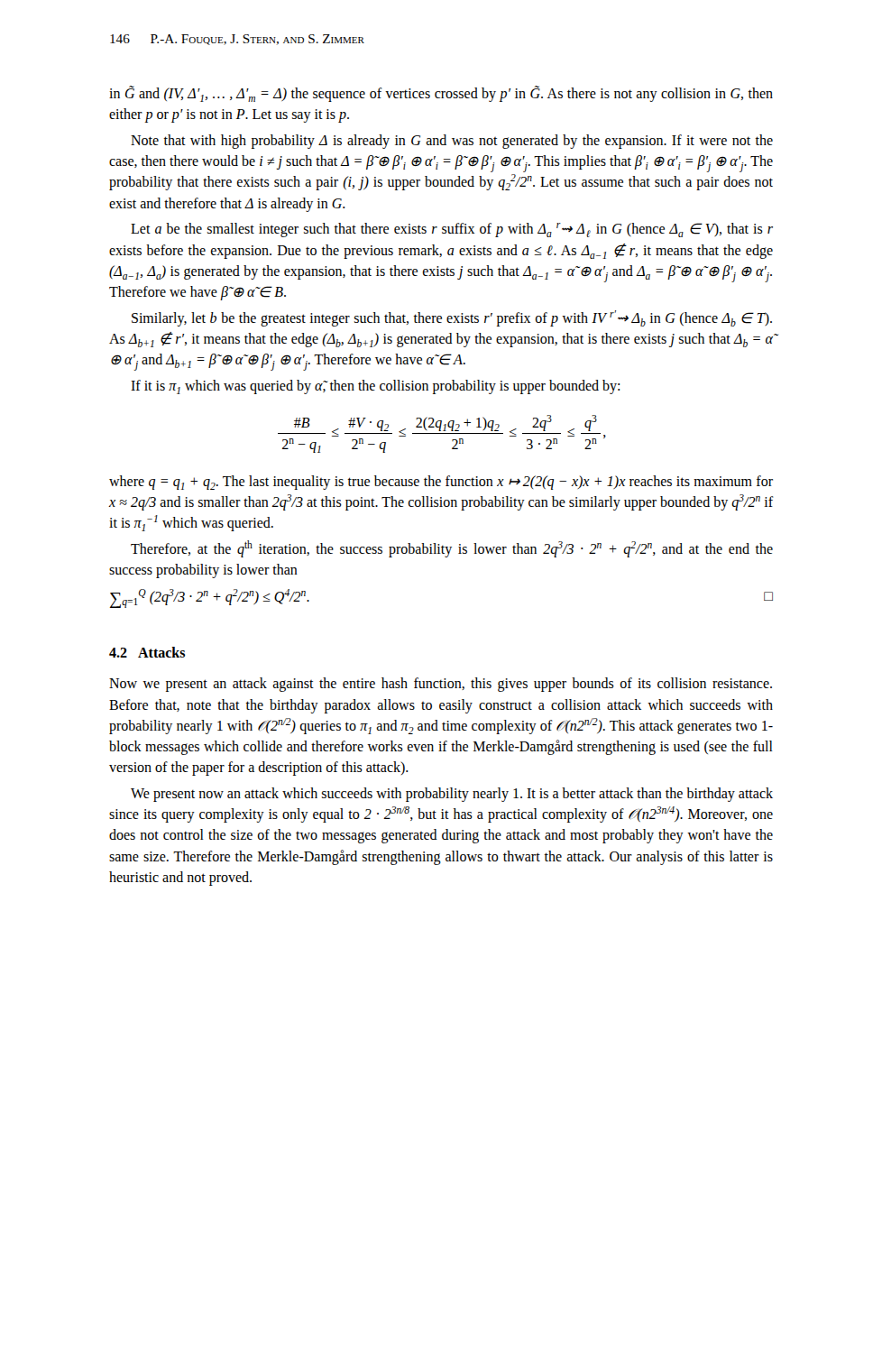146 P.-A. Fouque, J. Stern, and S. Zimmer
in G̃ and (IV, Δ′1, … , Δ′m = Δ) the sequence of vertices crossed by p′ in G̃. As there is not any collision in G, then either p or p′ is not in P. Let us say it is p.
Note that with high probability Δ is already in G and was not generated by the expansion. If it were not the case, then there would be i ≠ j such that Δ = β̃ ⊕ β′i ⊕ α′i = β̃ ⊕ β′j ⊕ α′j. This implies that β′i ⊕ α′i = β′j ⊕ α′j. The probability that there exists such a pair (i, j) is upper bounded by q22/2n. Let us assume that such a pair does not exist and therefore that Δ is already in G.
Let a be the smallest integer such that there exists r suffix of p with Δa r⇝ Δℓ in G (hence Δa ∈ V), that is r exists before the expansion. Due to the previous remark, a exists and a ≤ ℓ. As Δa−1 ∉ r, it means that the edge (Δa−1, Δa) is generated by the expansion, that is there exists j such that Δa−1 = α̃ ⊕ α′j and Δa = β̃ ⊕ α̃ ⊕ β′j ⊕ α′j. Therefore we have β̃ ⊕ α̃ ∈ B.
Similarly, let b be the greatest integer such that, there exists r′ prefix of p with IV r′⇝ Δb in G (hence Δb ∈ T). As Δb+1 ∉ r′, it means that the edge (Δb, Δb+1) is generated by the expansion, that is there exists j such that Δb = α̃ ⊕ α′j and Δb+1 = β̃ ⊕ α̃ ⊕ β′j ⊕ α′j. Therefore we have α̃ ∈ A.
If it is π1 which was queried by α̃, then the collision probability is upper bounded by:
#B 2n − q1 ≤ #V · q22n − q ≤ 2(2q1q2 + 1)q22n ≤ 2q33 · 2n ≤ q32n,
where q = q1 + q2. The last inequality is true because the function x ↦ 2(2(q − x)x + 1)x reaches its maximum for x ≈ 2q/3 and is smaller than 2q3/3 at this point. The collision probability can be similarly upper bounded by q3/2n if it is π1−1 which was queried.
Therefore, at the qth iteration, the success probability is lower than 2q3/3 · 2n + q2/2n, and at the end the success probability is lower than
∑q=1Q (2q3/3 · 2n + q2/2n) ≤ Q4/2n. □
4.2 Attacks
Now we present an attack against the entire hash function, this gives upper bounds of its collision resistance. Before that, note that the birthday paradox allows to easily construct a collision attack which succeeds with probability nearly 1 with 𝒪(2n/2) queries to π1 and π2 and time complexity of 𝒪(n2n/2). This attack generates two 1-block messages which collide and therefore works even if the Merkle-Damgård strengthening is used (see the full version of the paper for a description of this attack).
We present now an attack which succeeds with probability nearly 1. It is a better attack than the birthday attack since its query complexity is only equal to 2 · 23n/8, but it has a practical complexity of 𝒪(n23n/4). Moreover, one does not control the size of the two messages generated during the attack and most probably they won't have the same size. Therefore the Merkle-Damgård strengthening allows to thwart the attack. Our analysis of this latter is heuristic and not proved.